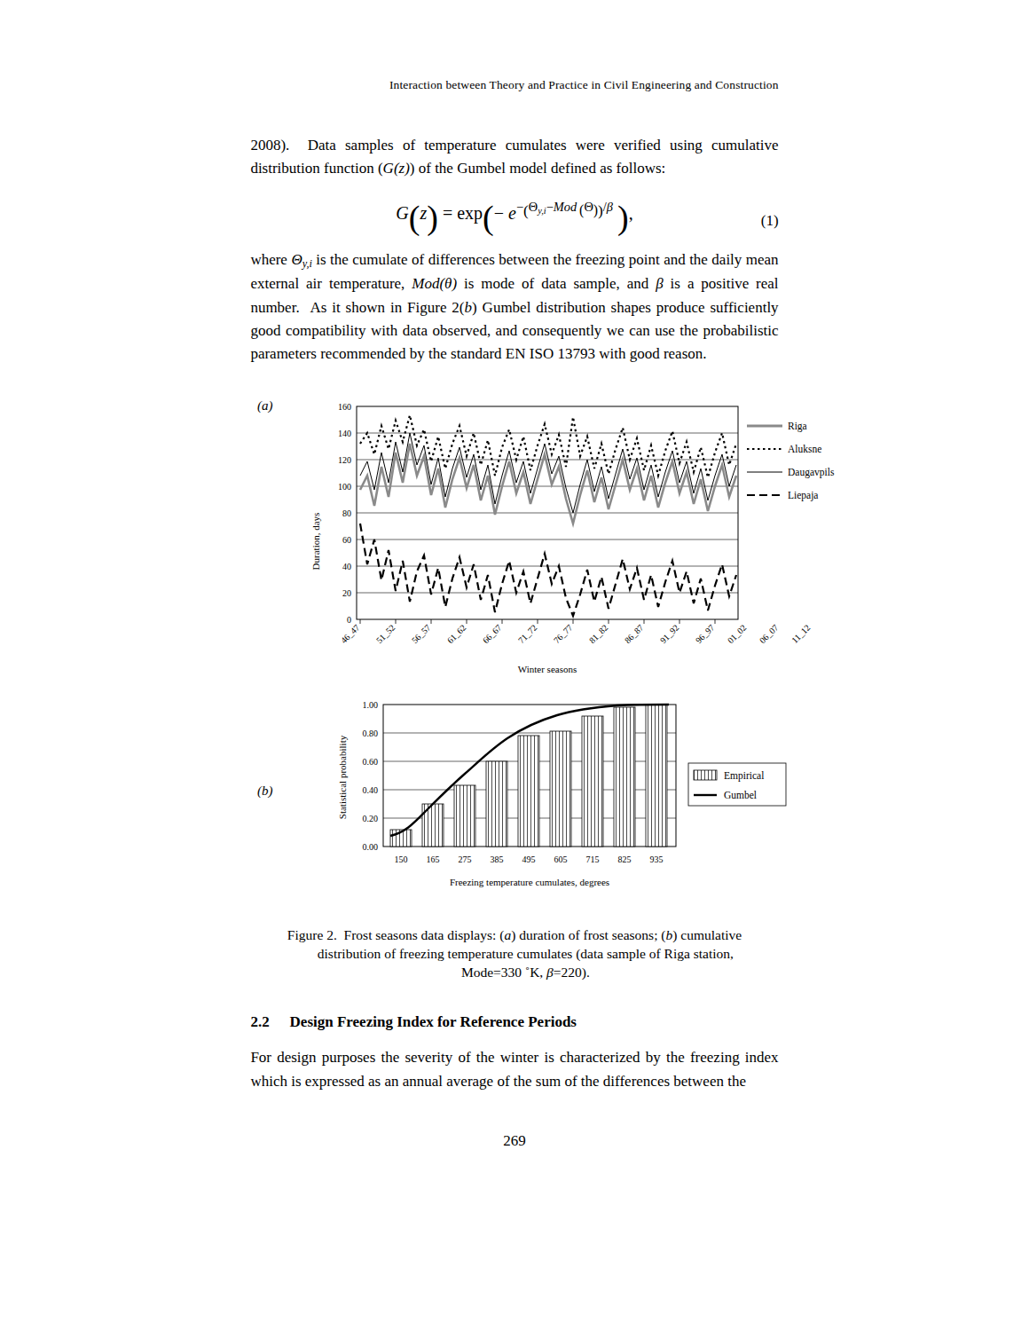Interaction between Theory and Practice in Civil Engineering and Construction
2008). Data samples of temperature cumulates were verified using cumulative distribution function (G(z)) of the Gumbel model defined as follows:
G(z) = exp(− e−(Θy,i−Mod (Θ))/β ),
(1)
where Θy,i is the cumulate of differences between the freezing point and the daily mean external air temperature, Mod(θ) is mode of data sample, and β is a positive real number. As it shown in Figure 2(b) Gumbel distribution shapes produce sufficiently good compatibility with data observed, and consequently we can use the probabilistic parameters recommended by the standard EN ISO 13793 with good reason.
(a) 160 140 120 100 80 60 40 20 0 Duration, days 46_47 51_52 56_57 61_62 66_67 71_72 76_77 81_82 86_87 91_92 96_97 01_02 06_07 11_12 Winter seasons Riga Aluksne Daugavpils Liepaja
(b) 1.00 0.80 0.60 0.40 0.20 0.00 Statistical probability 150 165 275 385 495 605 715 825 935 Freezing temperature cumulates, degrees Empirical Gumbel
Figure 2. Frost seasons data displays: (a) duration of frost seasons; (b) cumulative distribution of freezing temperature cumulates (data sample of Riga station, Mode=330 ˚K, β=220).
2.2 Design Freezing Index for Reference Periods
For design purposes the severity of the winter is characterized by the freezing index which is expressed as an annual average of the sum of the differences between the
269